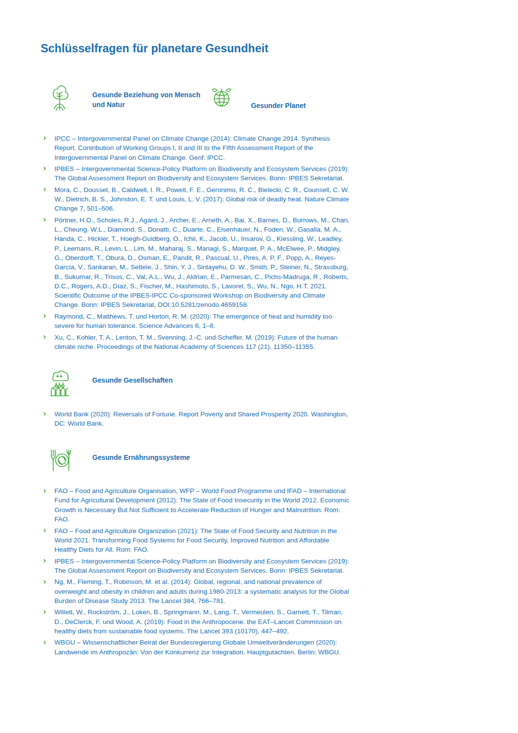Schlüsselfragen für planetare Gesundheit
Gesunde Beziehung von Mensch und Natur
Gesunder Planet
IPCC – Intergovernmental Panel on Climate Change (2014): Climate Change 2014. Synthesis Report. Contribution of Working Groups I, II and III to the Fifth Assessment Report of the Intergovernmental Panel on Climate Change. Genf: IPCC.
IPBES – Intergovernmental Science-Policy Platform on Biodiversity and Ecosystem Services (2019): The Global Assessment Report on Biodiversity and Ecosystem Services. Bonn: IPBES Sekretariat.
Mora, C., Dousset, B., Caldwell, I. R., Powell, F. E., Geronimo, R. C., Bielecki, C. R., Counsell, C. W. W., Dietrich, B. S., Johnston, E. T. und Louis, L. V. (2017): Global risk of deadly heat. Nature Climate Change 7, 501–506.
Pörtner, H.O., Scholes, R.J., Agard, J., Archer, E., Arneth, A., Bai, X., Barnes, D., Burrows, M., Chan, L., Cheung, W.L., Diamond, S., Donatti, C., Duarte, C., Eisenhauer, N., Foden, W., Gasalla, M. A., Handa, C., Hickler, T., Hoegh-Guldberg, O., Ichii, K., Jacob, U., Insarov, G., Kiessling, W., Leadley, P., Leemans, R., Levin, L., Lim, M., Maharaj, S., Managi, S., Marquet, P. A., McElwee, P., Midgley, G., Oberdorff, T., Obura, D., Osman, E., Pandit, R., Pascual, U., Pires, A. P. F., Popp, A., Reyes-García, V., Sankaran, M., Settele, J., Shin, Y. J., Sintayehu, D. W., Smith, P., Steiner, N., Strassburg, B., Sukumar, R., Trisos, C., Val, A.L., Wu, J., Aldrian, E., Parmesan, C., Pichs-Madruga, R., Roberts, D.C., Rogers, A.D., Díaz, S., Fischer, M., Hashimoto, S., Lavorel, S., Wu, N., Ngo, H.T. 2021. Scientific Outcome of the IPBES-IPCC Co-sponsored Workshop on Biodiversity and Climate Change. Bonn: IPBES Sekretariat, DOI:10.5281/zenodo.4659158.
Raymond, C., Matthews, T. und Horton, R. M. (2020): The emergence of heat and humidity too severe for human tolerance. Science Advances 6, 1–8.
Xu, C., Kohler, T. A., Lenton, T. M., Svenning, J.-C. und Scheffer, M. (2019): Future of the human climate niche. Proceedings of the National Academy of Sciences 117 (21), 11350–11355.
Gesunde Gesellschaften
World Bank (2020): Reversals of Fortune. Report Poverty and Shared Prosperity 2020. Washington, DC: World Bank.
Gesunde Ernährungssysteme
FAO – Food and Agriculture Organisation, WFP – World Food Programme und IFAD – International Fund for Agricultural Development (2012): The State of Food Insecurity in the World 2012. Economic Growth is Necessary But Not Sufficient to Accelerate Reduction of Hunger and Malnutrition. Rom: FAO.
FAO – Food and Agriculture Organization (2021): The State of Food Security and Nutrition in the World 2021. Transforming Food Systems for Food Security, Improved Nutrition and Affordable Healthy Diets for All. Rom: FAO.
IPBES – Intergovernmental Science-Policy Platform on Biodiversity and Ecosystem Services (2019): The Global Assessment Report on Biodiversity and Ecosystem Services. Bonn: IPBES Sekretariat.
Ng, M., Fleming, T., Robinson, M. et al. (2014): Global, regional, and national prevalence of overweight and obesity in children and adults during 1980-2013: a systematic analysis for the Global Burden of Disease Study 2013. The Lancet 384, 766–781.
Willett, W., Rockström, J., Loken, B., Springmann, M., Lang, T., Vermeulen, S., Garnett, T., Tilman, D., DeClerck, F. und Wood, A. (2019): Food in the Anthropocene: the EAT–Lancet Commission on healthy diets from sustainable food systems. The Lancet 393 (10170), 447–492.
WBGU – Wissenschaftlicher Beirat der Bundesregierung Globale Umweltveränderungen (2020): Landwende im Anthropozän: Von der Konkurrenz zur Integration. Hauptgutachten. Berlin: WBGU.